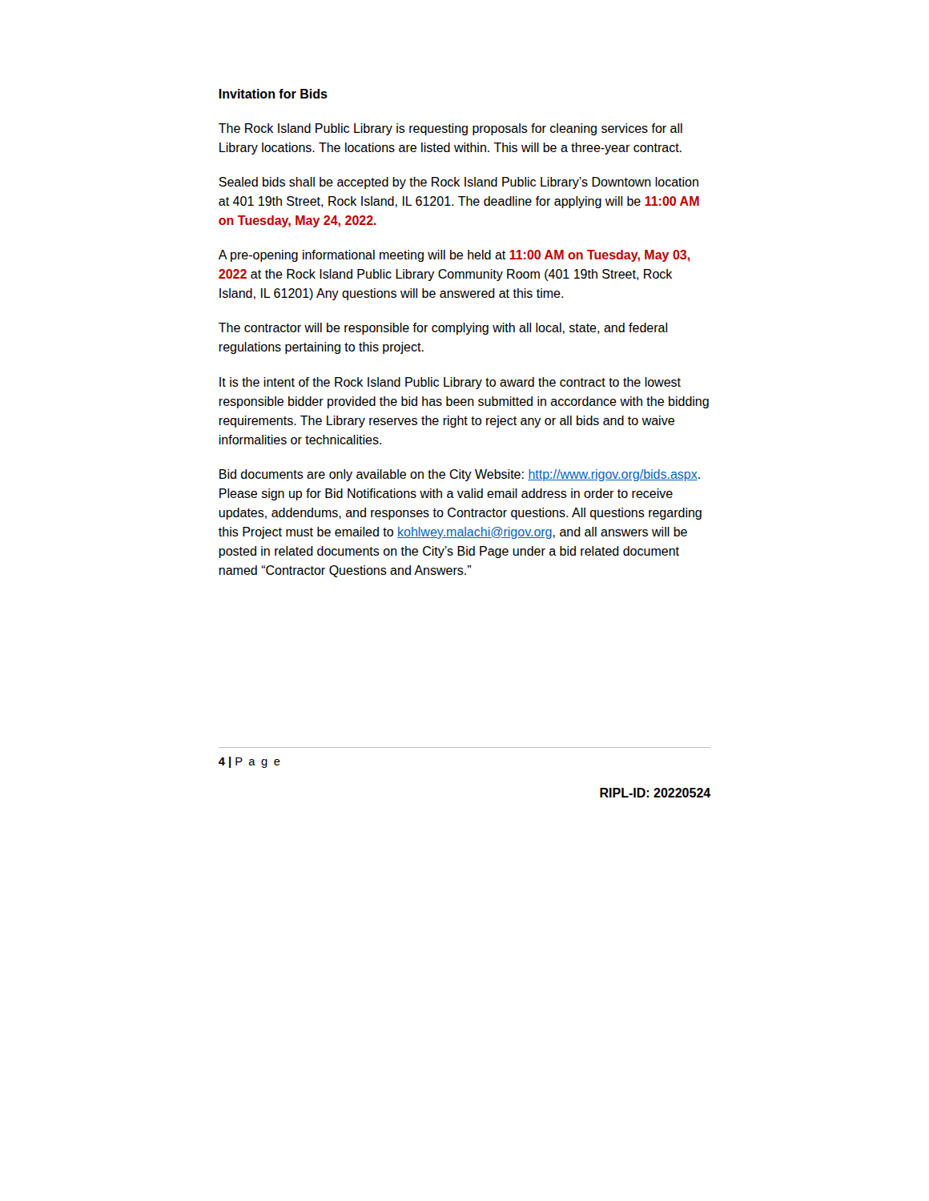Invitation for Bids
The Rock Island Public Library is requesting proposals for cleaning services for all Library locations. The locations are listed within. This will be a three-year contract.
Sealed bids shall be accepted by the Rock Island Public Library’s Downtown location at 401 19th Street, Rock Island, IL 61201. The deadline for applying will be 11:00 AM on Tuesday, May 24, 2022.
A pre-opening informational meeting will be held at 11:00 AM on Tuesday, May 03, 2022 at the Rock Island Public Library Community Room (401 19th Street, Rock Island, IL 61201) Any questions will be answered at this time.
The contractor will be responsible for complying with all local, state, and federal regulations pertaining to this project.
It is the intent of the Rock Island Public Library to award the contract to the lowest responsible bidder provided the bid has been submitted in accordance with the bidding requirements. The Library reserves the right to reject any or all bids and to waive informalities or technicalities.
Bid documents are only available on the City Website: http://www.rigov.org/bids.aspx. Please sign up for Bid Notifications with a valid email address in order to receive updates, addendums, and responses to Contractor questions. All questions regarding this Project must be emailed to kohlwey.malachi@rigov.org, and all answers will be posted in related documents on the City’s Bid Page under a bid related document named “Contractor Questions and Answers.”
4 | P a g e
RIPL-ID: 20220524